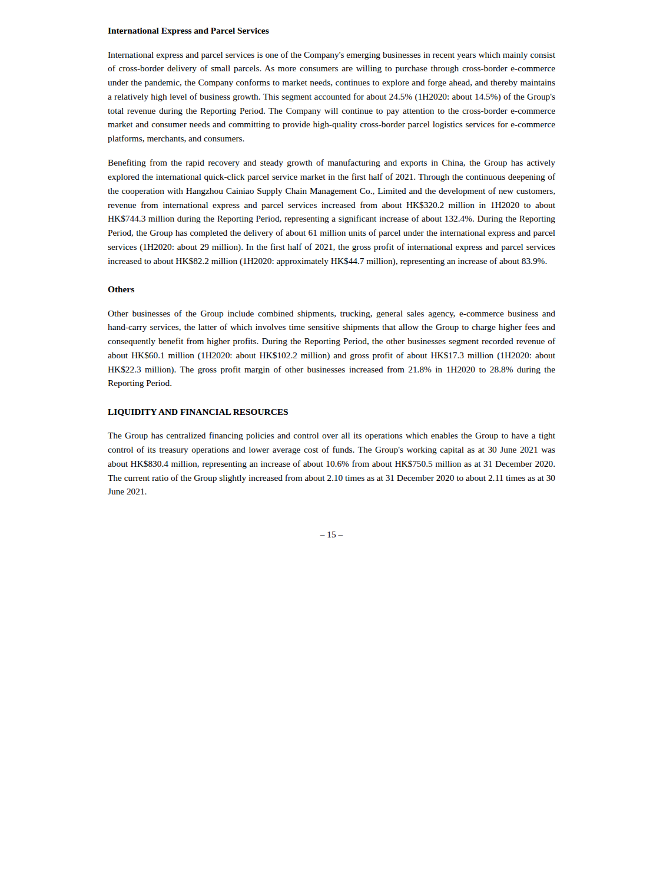International Express and Parcel Services
International express and parcel services is one of the Company's emerging businesses in recent years which mainly consist of cross-border delivery of small parcels. As more consumers are willing to purchase through cross-border e-commerce under the pandemic, the Company conforms to market needs, continues to explore and forge ahead, and thereby maintains a relatively high level of business growth. This segment accounted for about 24.5% (1H2020: about 14.5%) of the Group's total revenue during the Reporting Period. The Company will continue to pay attention to the cross-border e-commerce market and consumer needs and committing to provide high-quality cross-border parcel logistics services for e-commerce platforms, merchants, and consumers.
Benefiting from the rapid recovery and steady growth of manufacturing and exports in China, the Group has actively explored the international quick-click parcel service market in the first half of 2021. Through the continuous deepening of the cooperation with Hangzhou Cainiao Supply Chain Management Co., Limited and the development of new customers, revenue from international express and parcel services increased from about HK$320.2 million in 1H2020 to about HK$744.3 million during the Reporting Period, representing a significant increase of about 132.4%. During the Reporting Period, the Group has completed the delivery of about 61 million units of parcel under the international express and parcel services (1H2020: about 29 million). In the first half of 2021, the gross profit of international express and parcel services increased to about HK$82.2 million (1H2020: approximately HK$44.7 million), representing an increase of about 83.9%.
Others
Other businesses of the Group include combined shipments, trucking, general sales agency, e-commerce business and hand-carry services, the latter of which involves time sensitive shipments that allow the Group to charge higher fees and consequently benefit from higher profits. During the Reporting Period, the other businesses segment recorded revenue of about HK$60.1 million (1H2020: about HK$102.2 million) and gross profit of about HK$17.3 million (1H2020: about HK$22.3 million). The gross profit margin of other businesses increased from 21.8% in 1H2020 to 28.8% during the Reporting Period.
LIQUIDITY AND FINANCIAL RESOURCES
The Group has centralized financing policies and control over all its operations which enables the Group to have a tight control of its treasury operations and lower average cost of funds. The Group's working capital as at 30 June 2021 was about HK$830.4 million, representing an increase of about 10.6% from about HK$750.5 million as at 31 December 2020. The current ratio of the Group slightly increased from about 2.10 times as at 31 December 2020 to about 2.11 times as at 30 June 2021.
– 15 –